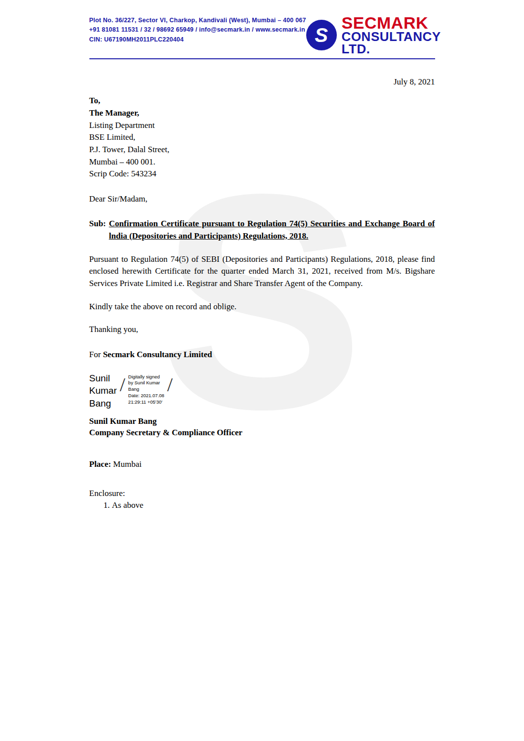S
Plot No. 36/227, Sector VI, Charkop, Kandivali (West), Mumbai – 400 067
+91 81081 11531 / 32 / 98692 65949 / info@secmark.in / www.secmark.in
CIN: U67190MH2011PLC220404
SECMARK
CONSULTANCY LTD.
July 8, 2021
To,
The Manager,
Listing Department
BSE Limited,
P.J. Tower, Dalal Street,
Mumbai – 400 001.
Scrip Code: 543234
Dear Sir/Madam,
Sub: Confirmation Certificate pursuant to Regulation 74(5) Securities and Exchange Board of lndia (Depositories and Participants) Regulations, 2018.
Pursuant to Regulation 74(5) of SEBI (Depositories and Participants) Regulations, 2018, please find enclosed herewith Certificate for the quarter ended March 31, 2021, received from M/s. Bigshare Services Private Limited i.e. Registrar and Share Transfer Agent of the Company.
Kindly take the above on record and oblige.
Thanking you,
For Secmark Consultancy Limited
Sunil
Kumar
Bang
/
Digitally signed
by Sunil Kumar
Bang
Date: 2021.07.08
21:29:11 +05'30'
/
Sunil Kumar Bang
Company Secretary & Compliance Officer
Place: Mumbai
Enclosure:
As above